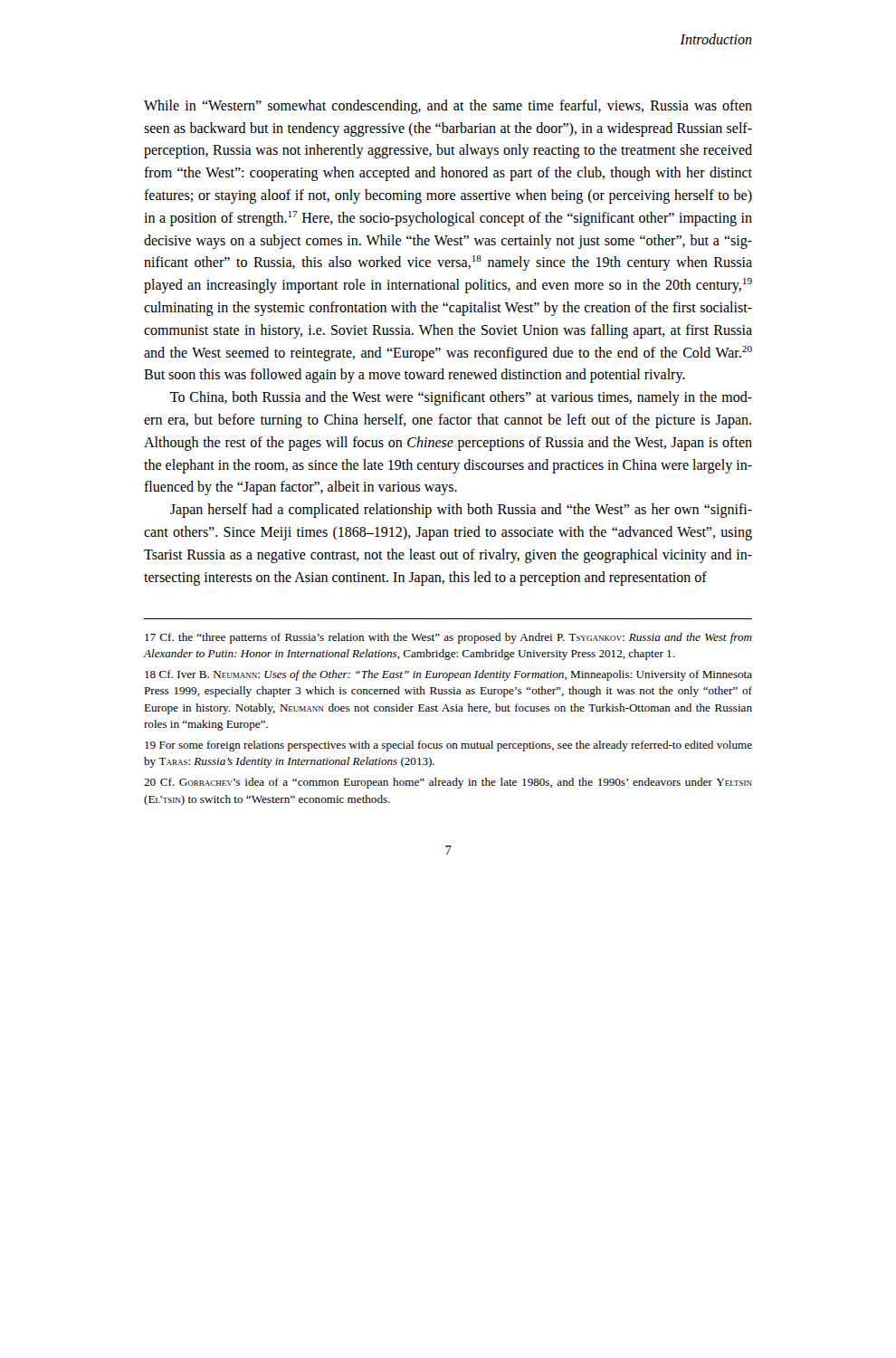Introduction
While in “Western” somewhat condescending, and at the same time fearful, views, Russia was often seen as backward but in tendency aggressive (the “barbarian at the door”), in a widespread Russian self-perception, Russia was not inherently aggressive, but always only reacting to the treatment she received from “the West”: cooperating when accepted and honored as part of the club, though with her distinct features; or staying aloof if not, only becoming more assertive when being (or perceiving herself to be) in a position of strength.17 Here, the socio-psychological concept of the “significant other” impacting in decisive ways on a subject comes in. While “the West” was certainly not just some “other”, but a “significant other” to Russia, this also worked vice versa,18 namely since the 19th century when Russia played an increasingly important role in international politics, and even more so in the 20th century,19 culminating in the systemic confrontation with the “capitalist West” by the creation of the first socialist-communist state in history, i.e. Soviet Russia. When the Soviet Union was falling apart, at first Russia and the West seemed to reintegrate, and “Europe” was reconfigured due to the end of the Cold War.20 But soon this was followed again by a move toward renewed distinction and potential rivalry.
To China, both Russia and the West were “significant others” at various times, namely in the modern era, but before turning to China herself, one factor that cannot be left out of the picture is Japan. Although the rest of the pages will focus on Chinese perceptions of Russia and the West, Japan is often the elephant in the room, as since the late 19th century discourses and practices in China were largely influenced by the “Japan factor”, albeit in various ways.
Japan herself had a complicated relationship with both Russia and “the West” as her own “significant others”. Since Meiji times (1868–1912), Japan tried to associate with the “advanced West”, using Tsarist Russia as a negative contrast, not the least out of rivalry, given the geographical vicinity and intersecting interests on the Asian continent. In Japan, this led to a perception and representation of
17 Cf. the “three patterns of Russia’s relation with the West” as proposed by Andrei P. Tsygankov: Russia and the West from Alexander to Putin: Honor in International Relations, Cambridge: Cambridge University Press 2012, chapter 1.
18 Cf. Iver B. Neumann: Uses of the Other: “The East” in European Identity Formation, Minneapolis: University of Minnesota Press 1999, especially chapter 3 which is concerned with Russia as Europe’s “other”, though it was not the only “other” of Europe in history. Notably, Neumann does not consider East Asia here, but focuses on the Turkish-Ottoman and the Russian roles in “making Europe”.
19 For some foreign relations perspectives with a special focus on mutual perceptions, see the already referred-to edited volume by Taras: Russia’s Identity in International Relations (2013).
20 Cf. Gorbachev’s idea of a “common European home” already in the late 1980s, and the 1990s’ endeavors under Yeltsin (El′tsin) to switch to “Western” economic methods.
7